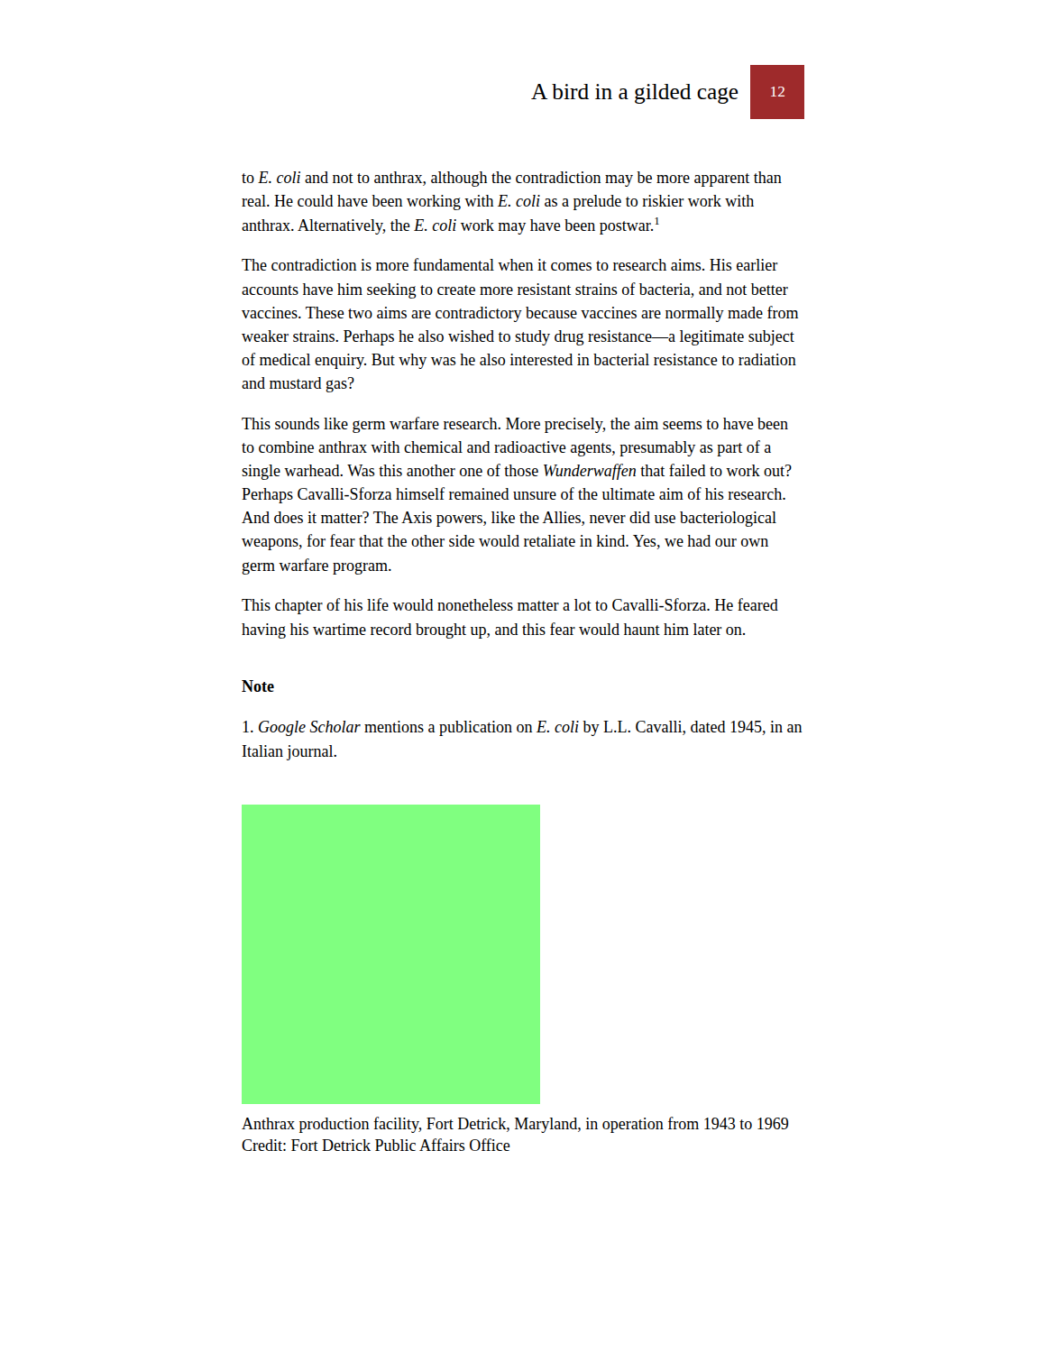A bird in a gilded cage
12
to E. coli and not to anthrax, although the contradiction may be more apparent than real. He could have been working with E. coli as a prelude to riskier work with anthrax. Alternatively, the E. coli work may have been postwar.1
The contradiction is more fundamental when it comes to research aims. His earlier accounts have him seeking to create more resistant strains of bacteria, and not better vaccines. These two aims are contradictory because vaccines are normally made from weaker strains. Perhaps he also wished to study drug resistance—a legitimate subject of medical enquiry. But why was he also interested in bacterial resistance to radiation and mustard gas?
This sounds like germ warfare research. More precisely, the aim seems to have been to combine anthrax with chemical and radioactive agents, presumably as part of a single warhead. Was this another one of those Wunderwaffen that failed to work out? Perhaps Cavalli-Sforza himself remained unsure of the ultimate aim of his research. And does it matter? The Axis powers, like the Allies, never did use bacteriological weapons, for fear that the other side would retaliate in kind. Yes, we had our own germ warfare program.
This chapter of his life would nonetheless matter a lot to Cavalli-Sforza. He feared having his wartime record brought up, and this fear would haunt him later on.
Note
1. Google Scholar mentions a publication on E. coli by L.L. Cavalli, dated 1945, in an Italian journal.
Anthrax production facility, Fort Detrick, Maryland, in operation from 1943 to 1969
Credit: Fort Detrick Public Affairs Office